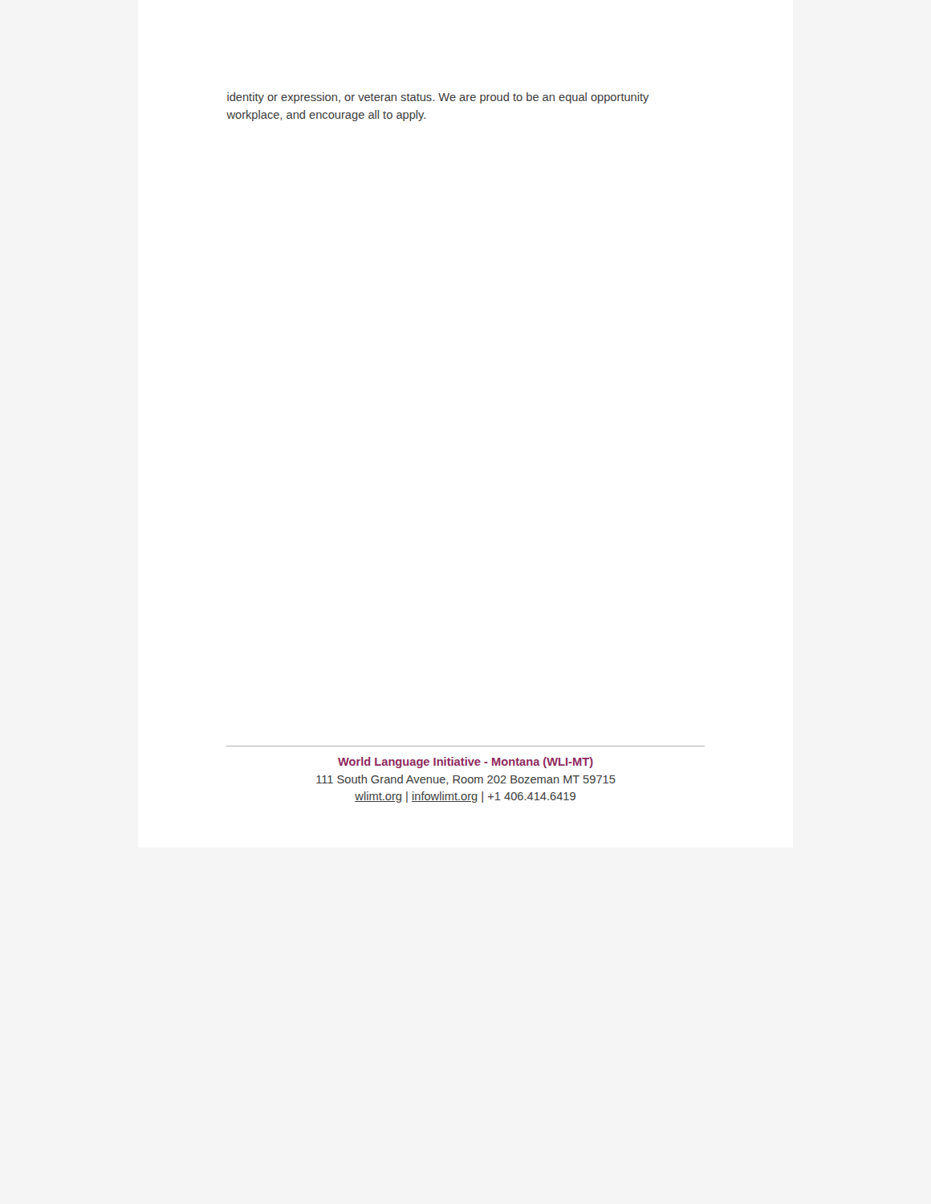identity or expression, or veteran status. We are proud to be an equal opportunity workplace, and encourage all to apply.
World Language Initiative - Montana (WLI-MT)
111 South Grand Avenue, Room 202 Bozeman MT 59715
wlimt.org | infowlimt.org | +1 406.414.6419